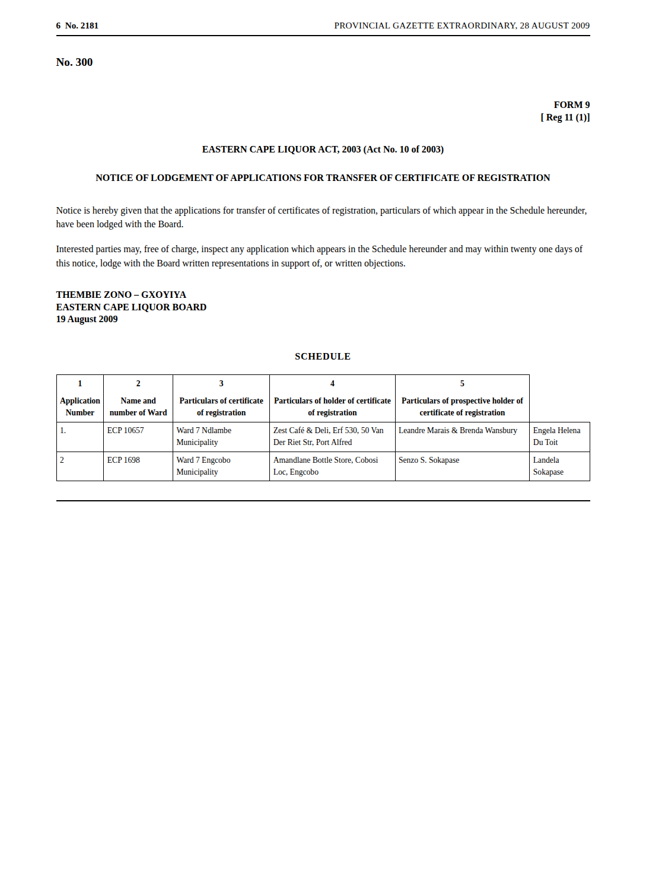6 No. 2181 PROVINCIAL GAZETTE EXTRAORDINARY, 28 AUGUST 2009
No. 300
FORM 9
[ Reg 11 (1)]
EASTERN CAPE LIQUOR ACT, 2003 (Act No. 10 of 2003)
NOTICE OF LODGEMENT OF APPLICATIONS FOR TRANSFER OF CERTIFICATE OF REGISTRATION
Notice is hereby given that the applications for transfer of certificates of registration, particulars of which appear in the Schedule hereunder, have been lodged with the Board.
Interested parties may, free of charge, inspect any application which appears in the Schedule hereunder and may within twenty one days of this notice, lodge with the Board written representations in support of, or written objections.
THEMBIE ZONO – GXOYIYA
EASTERN CAPE LIQUOR BOARD
19 August 2009
SCHEDULE
| 1 | 2 | 3 | 4 | 5 |
| --- | --- | --- | --- | --- |
| Application Number | Name and number of Ward | Particulars of certificate of registration | Particulars of holder of certificate of registration | Particulars of prospective holder of certificate of registration |
| 1. | ECP 10657 | Ward 7 Ndlambe Municipality | Zest Café & Deli, Erf 530, 50 Van Der Riet Str, Port Alfred | Leandre Marais & Brenda Wansbury | Engela Helena Du Toit |
| 2 | ECP 1698 | Ward 7 Engcobo Municipality | Amandlane Bottle Store, Cobosi Loc, Engcobo | Senzo S. Sokapase | Landela Sokapase |